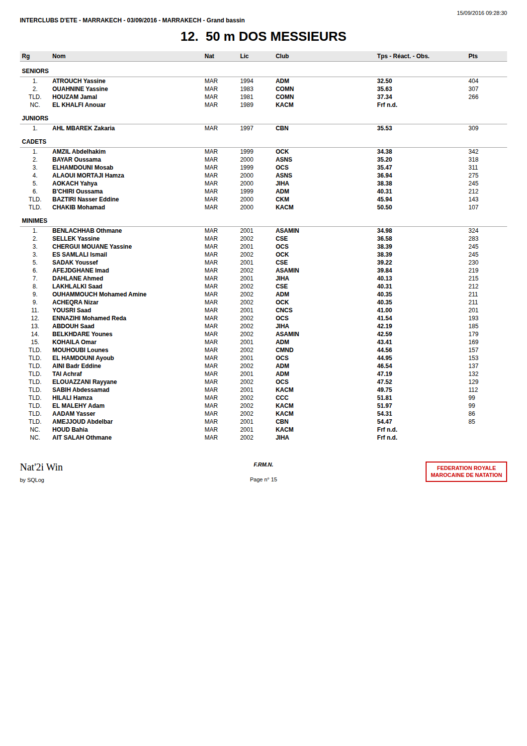15/09/2016 09:28:30
INTERCLUBS D'ETE - MARRAKECH - 03/09/2016 - MARRAKECH - Grand bassin
12. 50 m DOS MESSIEURS
| Rg | Nom | Nat | Lic | Club | Tps - Réact. - Obs. | Pts |
| --- | --- | --- | --- | --- | --- | --- |
| SENIORS |
| 1. | ATROUCH Yassine | MAR | 1994 | ADM | 32.50 | 404 |
| 2. | OUAHNINE Yassine | MAR | 1983 | COMN | 35.63 | 307 |
| TLD. | HOUZAM Jamal | MAR | 1981 | COMN | 37.34 | 266 |
| NC. | EL KHALFI Anouar | MAR | 1989 | KACM | Frf n.d. | |
| JUNIORS |
| 1. | AHL MBAREK Zakaria | MAR | 1997 | CBN | 35.53 | 309 |
| CADETS |
| 1. | AMZIL Abdelhakim | MAR | 1999 | OCK | 34.38 | 342 |
| 2. | BAYAR Oussama | MAR | 2000 | ASNS | 35.20 | 318 |
| 3. | ELHAMDOUNI Mosab | MAR | 1999 | OCS | 35.47 | 311 |
| 4. | ALAOUI MORTAJI Hamza | MAR | 2000 | ASNS | 36.94 | 275 |
| 5. | AOKACH Yahya | MAR | 2000 | JIHA | 38.38 | 245 |
| 6. | B'CHIRI Oussama | MAR | 1999 | ADM | 40.31 | 212 |
| TLD. | BAZTIRI Nasser Eddine | MAR | 2000 | CKM | 45.94 | 143 |
| TLD. | CHAKIB Mohamad | MAR | 2000 | KACM | 50.50 | 107 |
| MINIMES |
| 1. | BENLACHHAB Othmane | MAR | 2001 | ASAMIN | 34.98 | 324 |
| 2. | SELLEK Yassine | MAR | 2002 | CSE | 36.58 | 283 |
| 3. | CHERGUI MOUANE Yassine | MAR | 2001 | OCS | 38.39 | 245 |
| 3. | ES SAMLALI Ismail | MAR | 2002 | OCK | 38.39 | 245 |
| 5. | SADAK Youssef | MAR | 2001 | CSE | 39.22 | 230 |
| 6. | AFEJDGHANE Imad | MAR | 2002 | ASAMIN | 39.84 | 219 |
| 7. | DAHLANE Ahmed | MAR | 2001 | JIHA | 40.13 | 215 |
| 8. | LAKHLALKI Saad | MAR | 2002 | CSE | 40.31 | 212 |
| 9. | OUHAMMOUCH Mohamed Amine | MAR | 2002 | ADM | 40.35 | 211 |
| 9. | ACHEQRA Nizar | MAR | 2002 | OCK | 40.35 | 211 |
| 11. | YOUSRI Saad | MAR | 2001 | CNCS | 41.00 | 201 |
| 12. | ENNAZIHI Mohamed Reda | MAR | 2002 | OCS | 41.54 | 193 |
| 13. | ABDOUH Saad | MAR | 2002 | JIHA | 42.19 | 185 |
| 14. | BELKHDARE Younes | MAR | 2002 | ASAMIN | 42.59 | 179 |
| 15. | KOHAILA Omar | MAR | 2001 | ADM | 43.41 | 169 |
| TLD. | MOUHOUBI Lounes | MAR | 2002 | CMND | 44.56 | 157 |
| TLD. | EL HAMDOUNI Ayoub | MAR | 2001 | OCS | 44.95 | 153 |
| TLD. | AINI Badr Eddine | MAR | 2002 | ADM | 46.54 | 137 |
| TLD. | TAI Achraf | MAR | 2001 | ADM | 47.19 | 132 |
| TLD. | ELOUAZZANI Rayyane | MAR | 2002 | OCS | 47.52 | 129 |
| TLD. | SABIH Abdessamad | MAR | 2001 | KACM | 49.75 | 112 |
| TLD. | HILALI Hamza | MAR | 2002 | CCC | 51.81 | 99 |
| TLD. | EL MALEHY Adam | MAR | 2002 | KACM | 51.97 | 99 |
| TLD. | AADAM Yasser | MAR | 2002 | KACM | 54.31 | 86 |
| TLD. | AMEJJOUD Abdelbar | MAR | 2001 | CBN | 54.47 | 85 |
| NC. | HOUD Bahia | MAR | 2001 | KACM | Frf n.d. | |
| NC. | AIT SALAH Othmane | MAR | 2002 | JIHA | Frf n.d. | |
Nat'2i Win
by SQLog
F.RM.N.
Page n° 15
FEDERATION ROYALE
MAROCAINE DE NATATION